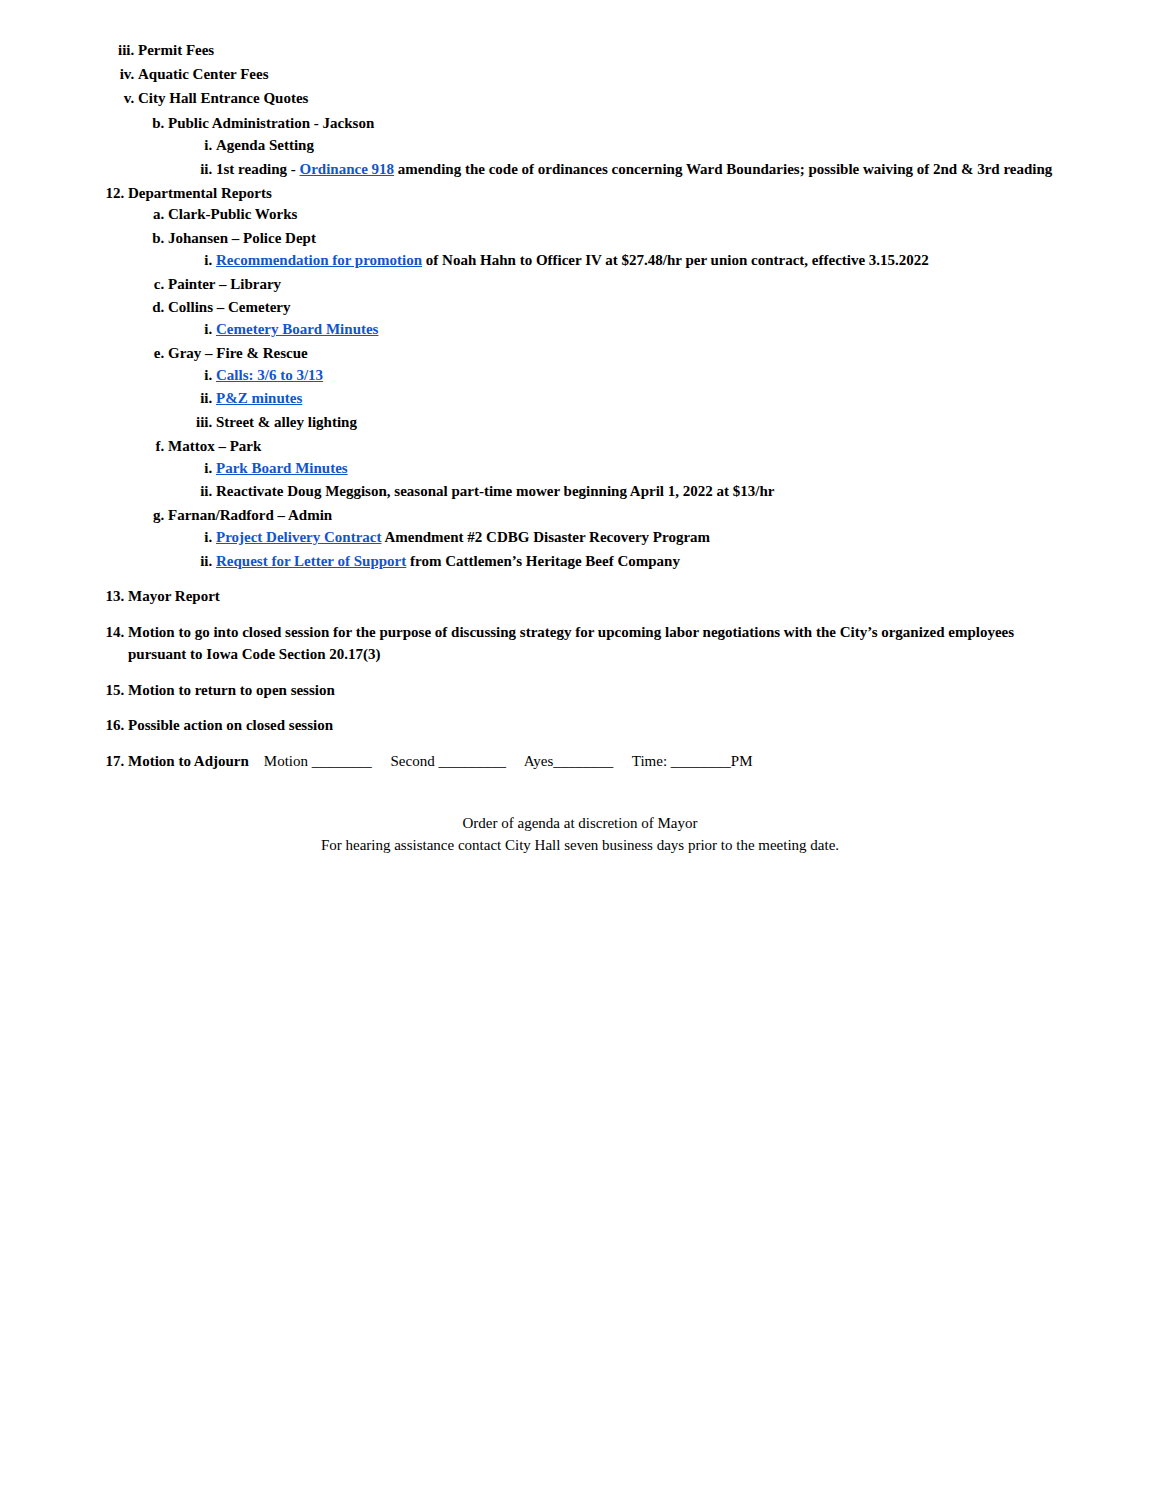Permit Fees
Aquatic Center Fees
City Hall Entrance Quotes
Public Administration - Jackson
Agenda Setting
1st reading - Ordinance 918 amending the code of ordinances concerning Ward Boundaries; possible waiving of 2nd & 3rd reading
Departmental Reports
Clark-Public Works
Johansen – Police Dept
Recommendation for promotion of Noah Hahn to Officer IV at $27.48/hr per union contract, effective 3.15.2022
Painter – Library
Collins – Cemetery
Cemetery Board Minutes
Gray – Fire & Rescue
Calls: 3/6 to 3/13
P&Z minutes
Street & alley lighting
Mattox – Park
Park Board Minutes
Reactivate Doug Meggison, seasonal part-time mower beginning April 1, 2022 at $13/hr
Farnan/Radford – Admin
Project Delivery Contract Amendment #2 CDBG Disaster Recovery Program
Request for Letter of Support from Cattlemen’s Heritage Beef Company
Mayor Report
Motion to go into closed session for the purpose of discussing strategy for upcoming labor negotiations with the City’s organized employees pursuant to Iowa Code Section 20.17(3)
Motion to return to open session
Possible action on closed session
Motion to Adjourn Motion ________ Second _________ Ayes________ Time: ________PM
Order of agenda at discretion of Mayor
For hearing assistance contact City Hall seven business days prior to the meeting date.